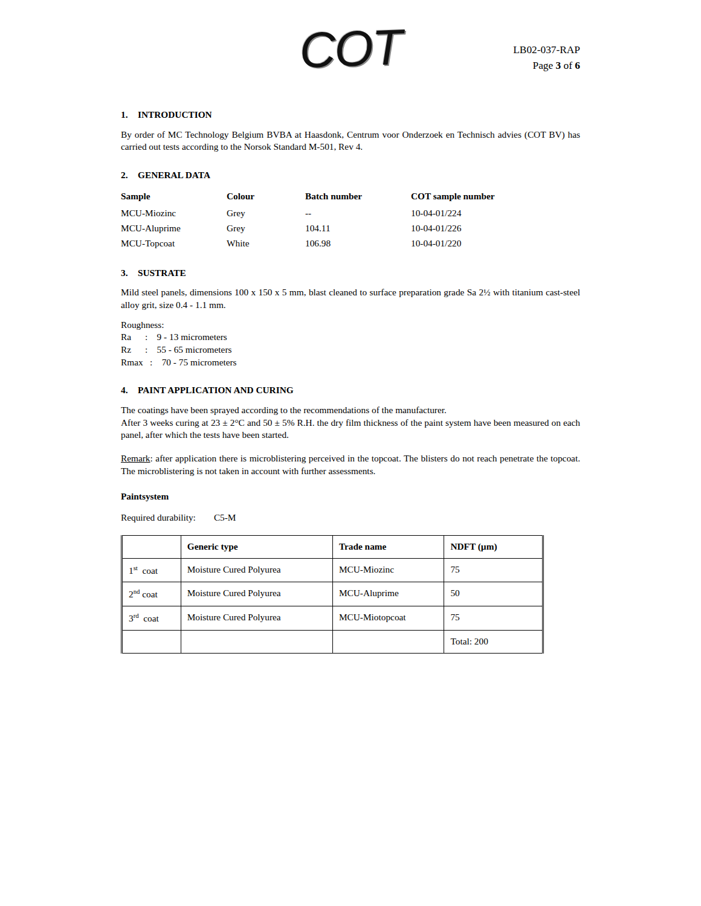COT
LB02-037-RAP
Page 3 of 6
1. INTRODUCTION
By order of MC Technology Belgium BVBA at Haasdonk, Centrum voor Onderzoek en Technisch advies (COT BV) has carried out tests according to the Norsok Standard M-501, Rev 4.
2. GENERAL DATA
| Sample | Colour | Batch number | COT sample number |
| --- | --- | --- | --- |
| MCU-Miozinc | Grey | -- | 10-04-01/224 |
| MCU-Aluprime | Grey | 104.11 | 10-04-01/226 |
| MCU-Topcoat | White | 106.98 | 10-04-01/220 |
3. SUSTRATE
Mild steel panels, dimensions 100 x 150 x 5 mm, blast cleaned to surface preparation grade Sa 2½ with titanium cast-steel alloy grit, size 0.4 - 1.1 mm.
Roughness:
Ra : 9 - 13 micrometers
Rz : 55 - 65 micrometers
Rmax : 70 - 75 micrometers
4. PAINT APPLICATION AND CURING
The coatings have been sprayed according to the recommendations of the manufacturer.
After 3 weeks curing at 23 ± 2°C and 50 ± 5% R.H. the dry film thickness of the paint system have been measured on each panel, after which the tests have been started.
Remark: after application there is microblistering perceived in the topcoat. The blisters do not reach penetrate the topcoat. The microblistering is not taken in account with further assessments.
Paintsystem
Required durability:C5-M
| | Generic type | Trade name | NDFT (µm) |
| --- | --- | --- | --- |
| 1 st coat | Moisture Cured Polyurea | MCU-Miozinc | 75 |
| 2 nd coat | Moisture Cured Polyurea | MCU-Aluprime | 50 |
| 3 rd coat | Moisture Cured Polyurea | MCU-Miotopcoat | 75 |
| | | | Total: 200 |